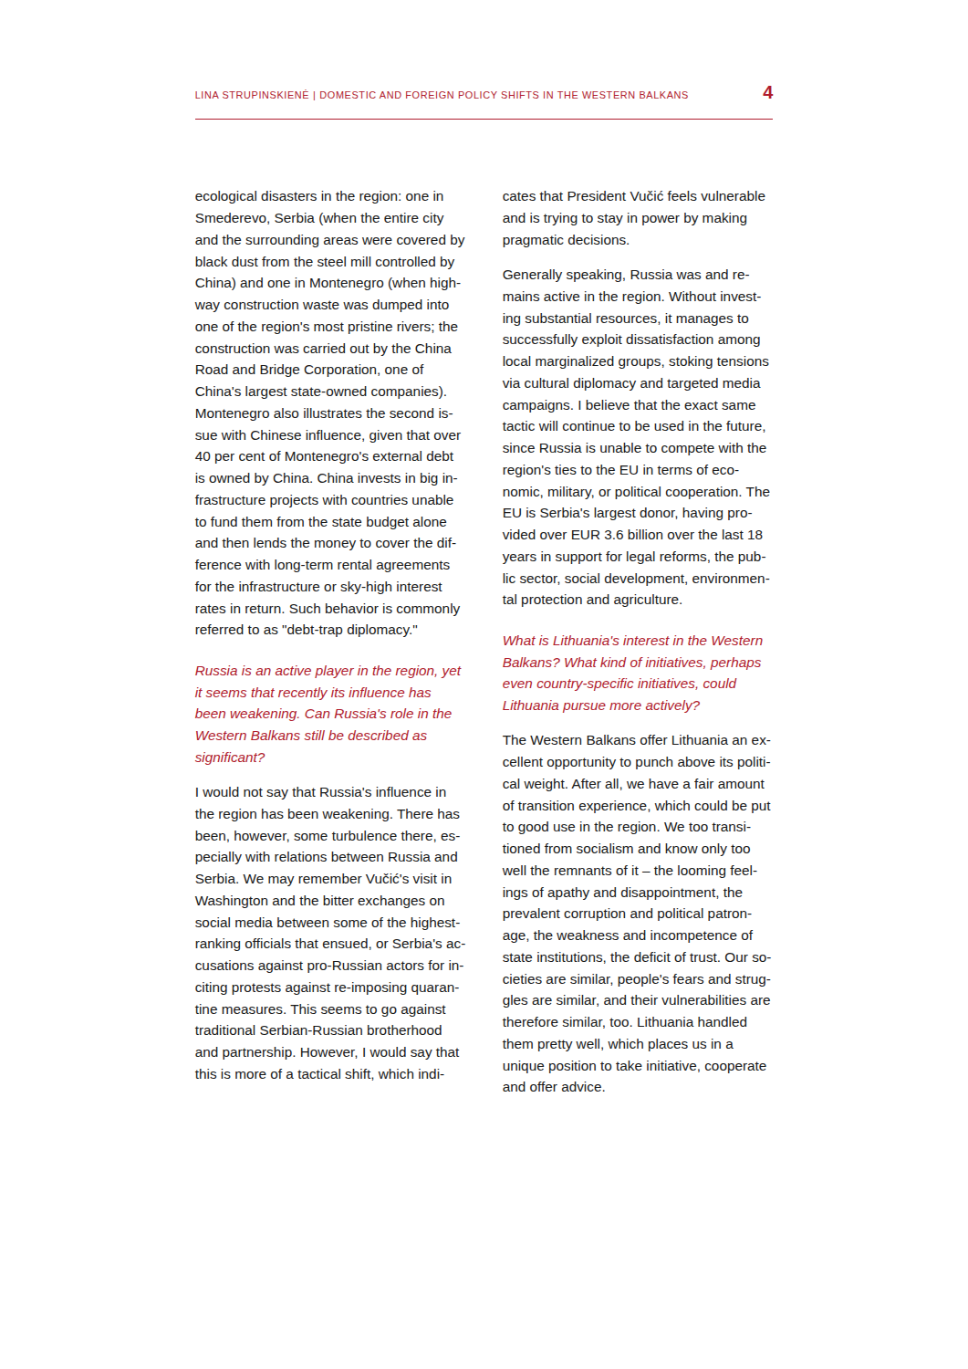Lina Strupinskienė|Domestic and Foreign Policy Shifts in the Western Balkans
4
ecological disasters in the region: one in Smederevo, Serbia (when the entire city and the surrounding areas were covered by black dust from the steel mill controlled by China) and one in Montenegro (when highway construction waste was dumped into one of the region's most pristine rivers; the construction was carried out by the China Road and Bridge Corporation, one of China's largest state-owned companies). Montenegro also illustrates the second issue with Chinese influence, given that over 40 per cent of Montenegro's external debt is owned by China. China invests in big infrastructure projects with countries unable to fund them from the state budget alone and then lends the money to cover the difference with long-term rental agreements for the infrastructure or sky-high interest rates in return. Such behavior is commonly referred to as "debt-trap diplomacy."
Russia is an active player in the region, yet it seems that recently its influence has been weakening. Can Russia's role in the Western Balkans still be described as significant?
I would not say that Russia's influence in the region has been weakening. There has been, however, some turbulence there, especially with relations between Russia and Serbia. We may remember Vučić's visit in Washington and the bitter exchanges on social media between some of the highest-ranking officials that ensued, or Serbia's accusations against pro-Russian actors for inciting protests against re-imposing quarantine measures. This seems to go against traditional Serbian-Russian brotherhood and partnership. However, I would say that this is more of a tactical shift, which indicates that President Vučić feels vulnerable and is trying to stay in power by making pragmatic decisions.
Generally speaking, Russia was and remains active in the region. Without investing substantial resources, it manages to successfully exploit dissatisfaction among local marginalized groups, stoking tensions via cultural diplomacy and targeted media campaigns. I believe that the exact same tactic will continue to be used in the future, since Russia is unable to compete with the region's ties to the EU in terms of economic, military, or political cooperation. The EU is Serbia's largest donor, having provided over EUR 3.6 billion over the last 18 years in support for legal reforms, the public sector, social development, environmental protection and agriculture.
What is Lithuania's interest in the Western Balkans? What kind of initiatives, perhaps even country-specific initiatives, could Lithuania pursue more actively?
The Western Balkans offer Lithuania an excellent opportunity to punch above its political weight. After all, we have a fair amount of transition experience, which could be put to good use in the region. We too transitioned from socialism and know only too well the remnants of it – the looming feelings of apathy and disappointment, the prevalent corruption and political patronage, the weakness and incompetence of state institutions, the deficit of trust. Our societies are similar, people's fears and struggles are similar, and their vulnerabilities are therefore similar, too. Lithuania handled them pretty well, which places us in a unique position to take initiative, cooperate and offer advice.